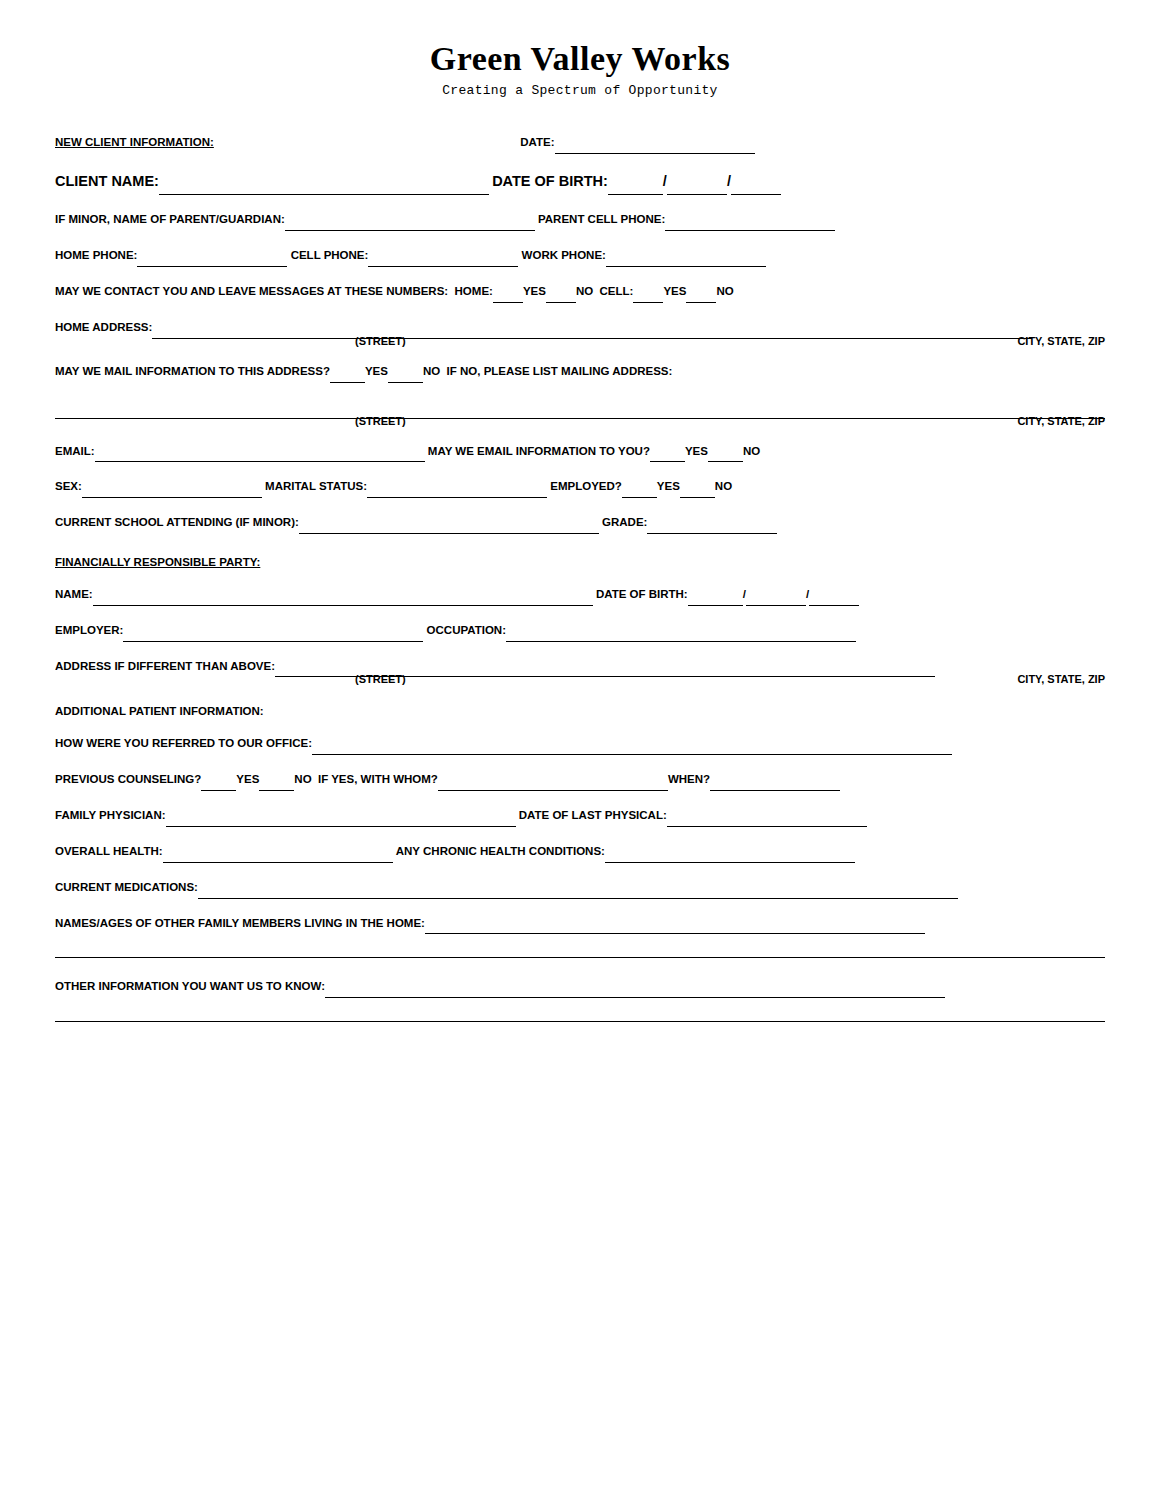Green Valley Works
Creating a Spectrum of Opportunity
NEW CLIENT INFORMATION: DATE:
CLIENT NAME: DATE OF BIRTH: / /
IF MINOR, NAME OF PARENT/GUARDIAN: PARENT CELL PHONE:
HOME PHONE: CELL PHONE: WORK PHONE:
MAY WE CONTACT YOU AND LEAVE MESSAGES AT THESE NUMBERS: HOME: YES NO CELL: YES NO
HOME ADDRESS:
(STREET) CITY, STATE, ZIP
MAY WE MAIL INFORMATION TO THIS ADDRESS? YES NO IF NO, PLEASE LIST MAILING ADDRESS:
(STREET) CITY, STATE, ZIP
EMAIL: MAY WE EMAIL INFORMATION TO YOU? YES NO
SEX: MARITAL STATUS: EMPLOYED? YES NO
CURRENT SCHOOL ATTENDING (IF MINOR): GRADE:
FINANCIALLY RESPONSIBLE PARTY:
NAME: DATE OF BIRTH: / /
EMPLOYER: OCCUPATION:
ADDRESS IF DIFFERENT THAN ABOVE:
(STREET) CITY, STATE, ZIP
ADDITIONAL PATIENT INFORMATION:
HOW WERE YOU REFERRED TO OUR OFFICE:
PREVIOUS COUNSELING? YES NO IF YES, WITH WHOM? WHEN?
FAMILY PHYSICIAN: DATE OF LAST PHYSICAL:
OVERALL HEALTH: ANY CHRONIC HEALTH CONDITIONS:
CURRENT MEDICATIONS:
NAMES/AGES OF OTHER FAMILY MEMBERS LIVING IN THE HOME:
OTHER INFORMATION YOU WANT US TO KNOW: